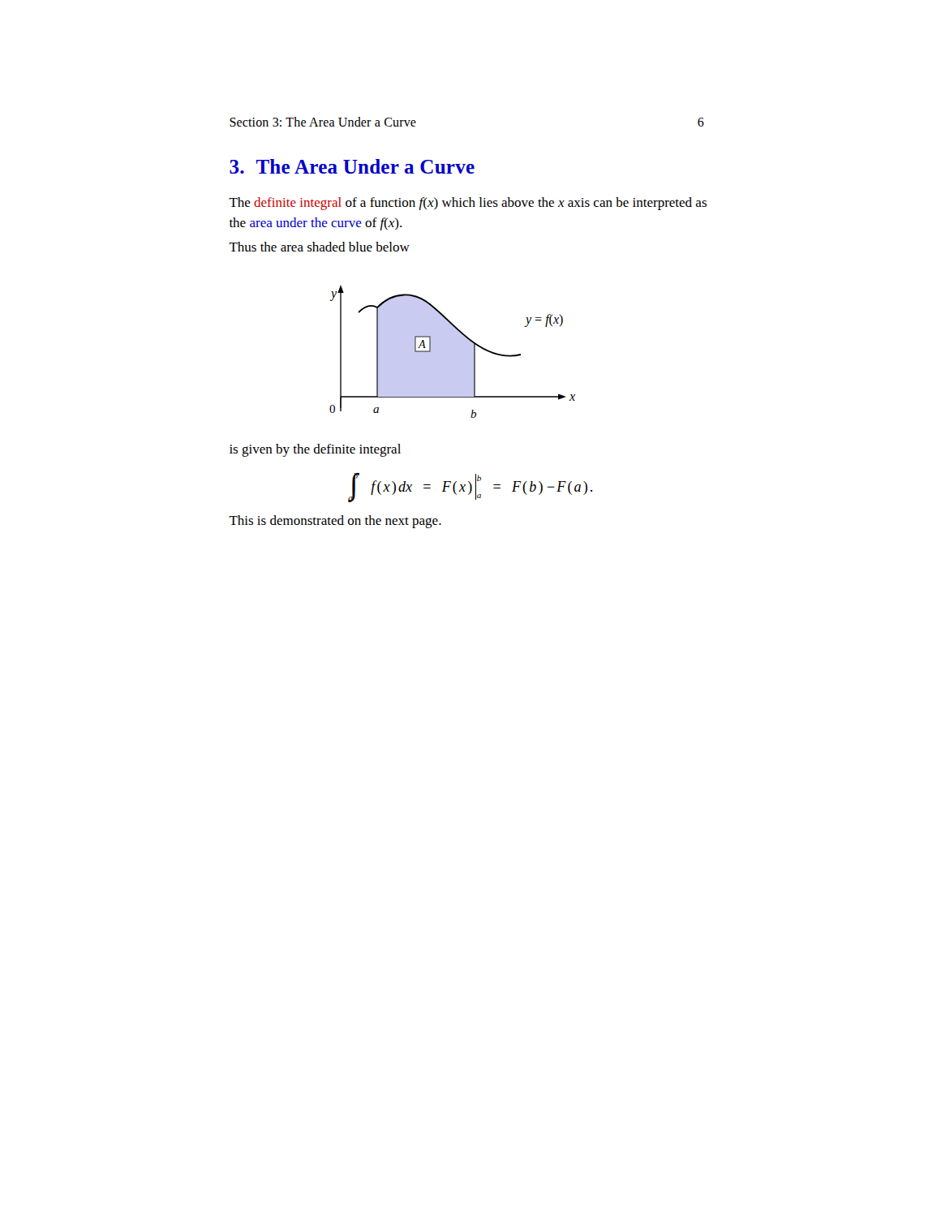Section 3: The Area Under a Curve 6
3. The Area Under a Curve
The definite integral of a function f(x) which lies above the x axis can be interpreted as the area under the curve of f(x).
Thus the area shaded blue below
y x 0 a b y = f(x) A
is given by the definite integral
b ∫ a f(x)dx = F(x) b a = F(b) − F(a).
This is demonstrated on the next page.